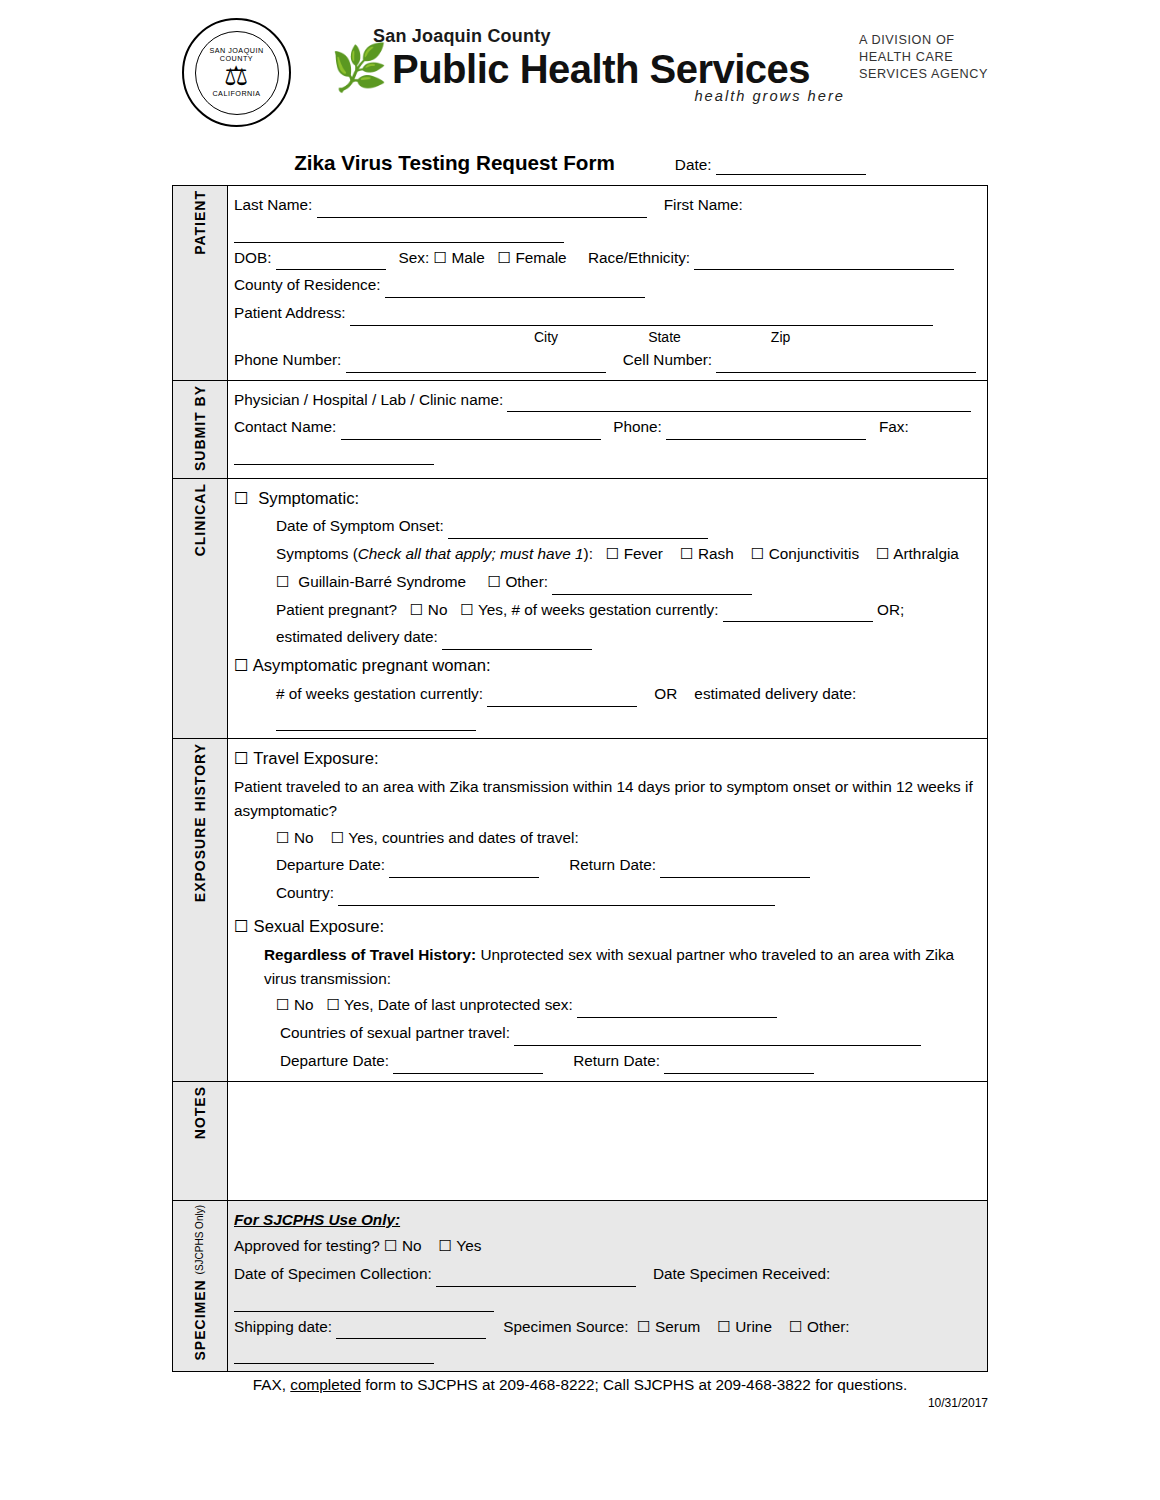SAN JOAQUIN COUNTY
⚖
CALIFORNIA
San Joaquin County
🌿 Public Health Services
health grows here
A DIVISION OF
HEALTH CARE
SERVICES AGENCY
Zika Virus Testing Request Form
Date:
| PATIENT | Last Name: First Name: DOB: Sex: ☐ Male ☐ Female Race/Ethnicity: County of Residence: Patient Address: City State Zip Phone Number: Cell Number: |
| SUBMIT BY | Physician / Hospital / Lab / Clinic name: Contact Name: Phone: Fax: |
| CLINICAL | ☐ Symptomatic: Date of Symptom Onset: Symptoms ( Check all that apply; must have 1 ): ☐ Fever ☐ Rash ☐ Conjunctivitis ☐ Arthralgia ☐ Guillain-Barré Syndrome ☐ Other: Patient pregnant? ☐ No ☐ Yes, # of weeks gestation currently: OR; estimated delivery date: ☐ Asymptomatic pregnant woman: # of weeks gestation currently: OR estimated delivery date: |
| EXPOSURE HISTORY | ☐ Travel Exposure: Patient traveled to an area with Zika transmission within 14 days prior to symptom onset or within 12 weeks if asymptomatic? ☐ No ☐ Yes, countries and dates of travel: Departure Date: Return Date: Country: ☐ Sexual Exposure: Regardless of Travel History: Unprotected sex with sexual partner who traveled to an area with Zika virus transmission: ☐ No ☐ Yes, Date of last unprotected sex: Countries of sexual partner travel: Departure Date: Return Date: |
| NOTES | |
| SPECIMEN (SJCPHS Only) | For SJCPHS Use Only: Approved for testing? ☐ No ☐ Yes Date of Specimen Collection: Date Specimen Received: Shipping date: Specimen Source: ☐ Serum ☐ Urine ☐ Other: |
FAX, completed form to SJCPHS at 209-468-8222; Call SJCPHS at 209-468-3822 for questions.
10/31/2017